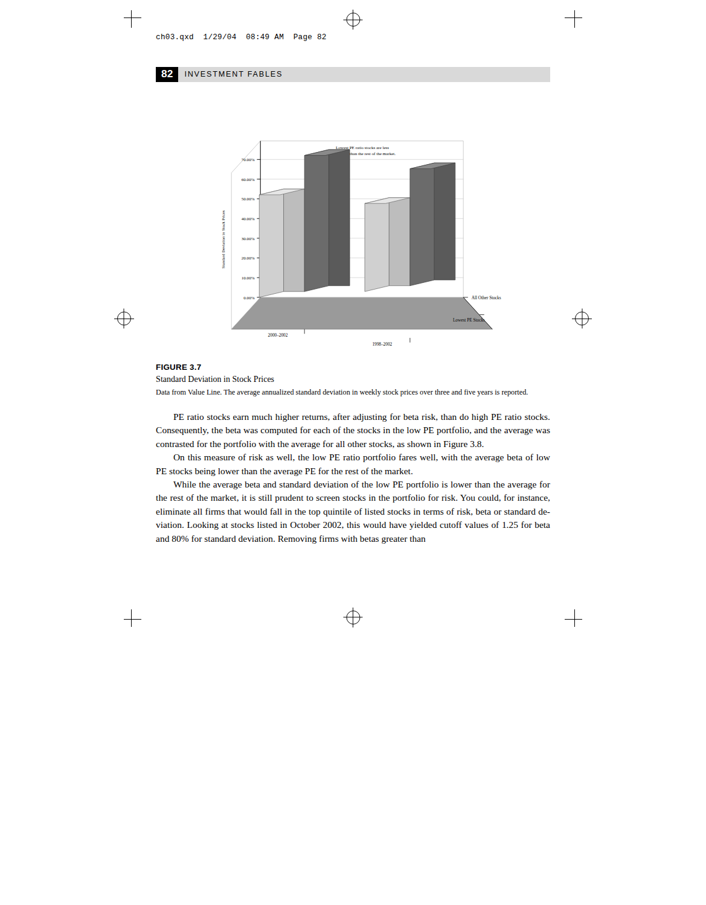ch03.qxd 1/29/04 08:49 AM Page 82
82
Investment Fables
0.00% 10.00% 20.00% 30.00% 40.00% 50.00% 60.00% 70.00% Standard Deviation in Stock Prices Lowest PE ratio stocks are less volatile than the rest of the market. All Other Stocks Lowest PE Stocks 2000–2002 1998–2002
FIGURE 3.7
Standard Deviation in Stock Prices
Data from Value Line. The average annualized standard deviation in weekly stock prices over three and five years is reported.
PE ratio stocks earn much higher returns, after adjusting for beta risk, than do high PE ratio stocks. Consequently, the beta was computed for each of the stocks in the low PE portfolio, and the average was contrasted for the portfolio with the average for all other stocks, as shown in Figure 3.8.
On this measure of risk as well, the low PE ratio portfolio fares well, with the average beta of low PE stocks being lower than the average PE for the rest of the market.
While the average beta and standard deviation of the low PE portfolio is lower than the average for the rest of the market, it is still prudent to screen stocks in the portfolio for risk. You could, for instance, eliminate all firms that would fall in the top quintile of listed stocks in terms of risk, beta or standard deviation. Looking at stocks listed in October 2002, this would have yielded cutoff values of 1.25 for beta and 80% for standard deviation. Removing firms with betas greater than